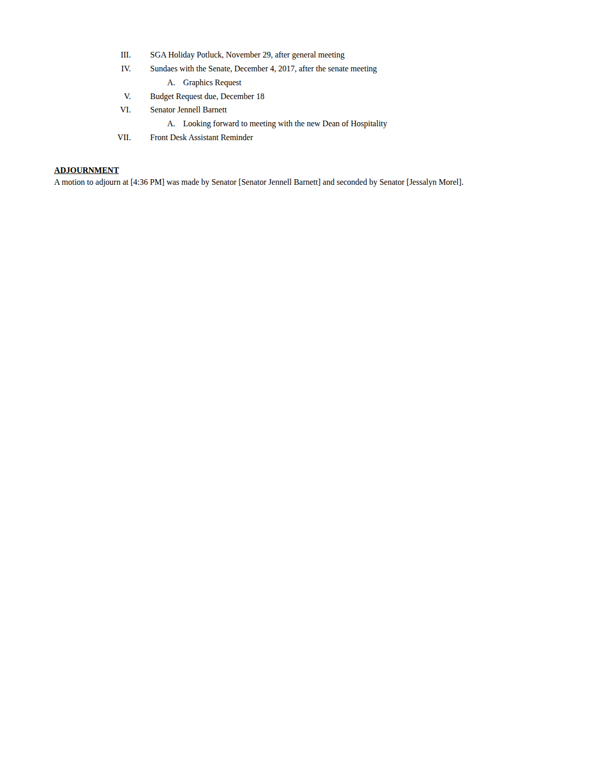SGA Holiday Potluck, November 29, after general meeting
Sundaes with the Senate, December 4, 2017, after the senate meeting
Graphics Request
Budget Request due, December 18
Senator Jennell Barnett
Looking forward to meeting with the new Dean of Hospitality
Front Desk Assistant Reminder
Adjournment
A motion to adjourn at [4:36 PM] was made by Senator [Senator Jennell Barnett] and seconded by Senator [Jessalyn Morel].